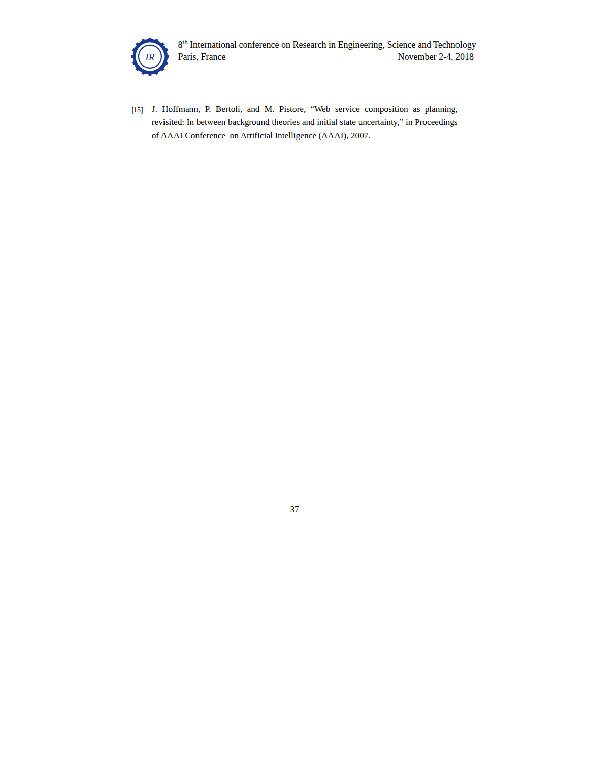IR
8th International conference on Research in Engineering, Science and Technology
Paris, France November 2-4, 2018
[15]
J. Hoffmann, P. Bertoli, and M. Pistore, “Web service composition as planning, revisited: In between background theories and initial state uncertainty,” in Proceedings of AAAI Conference on Artificial Intelligence (AAAI), 2007.
37